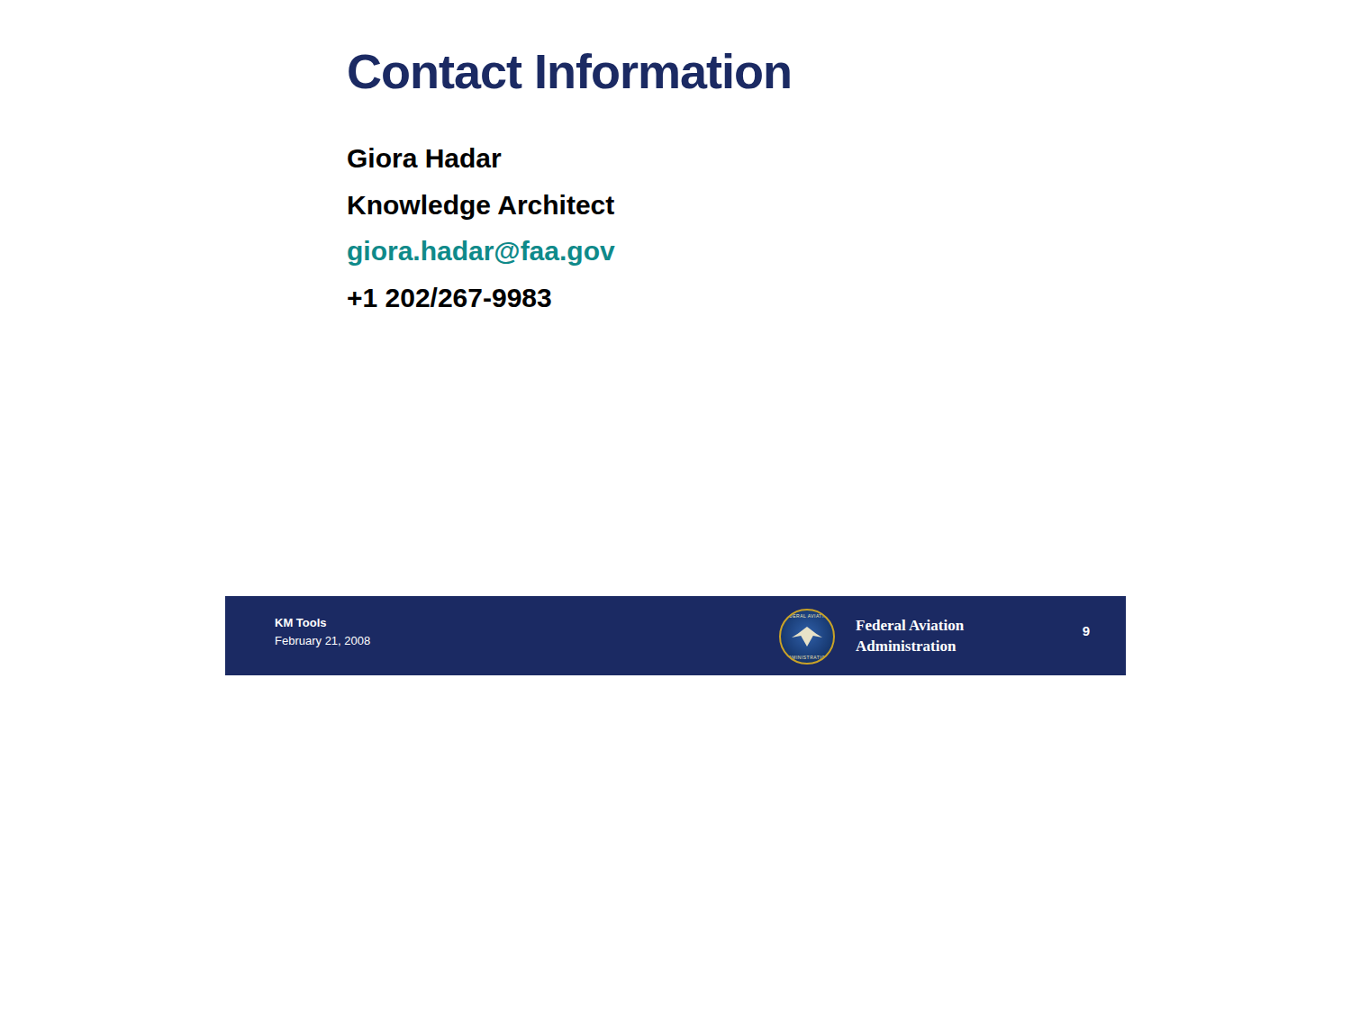Contact Information
Giora Hadar
Knowledge Architect
giora.hadar@faa.gov
+1 202/267-9983
KM Tools
February 21, 2008
FEDERAL AVIATION ADMINISTRATION
Federal Aviation
Administration
9